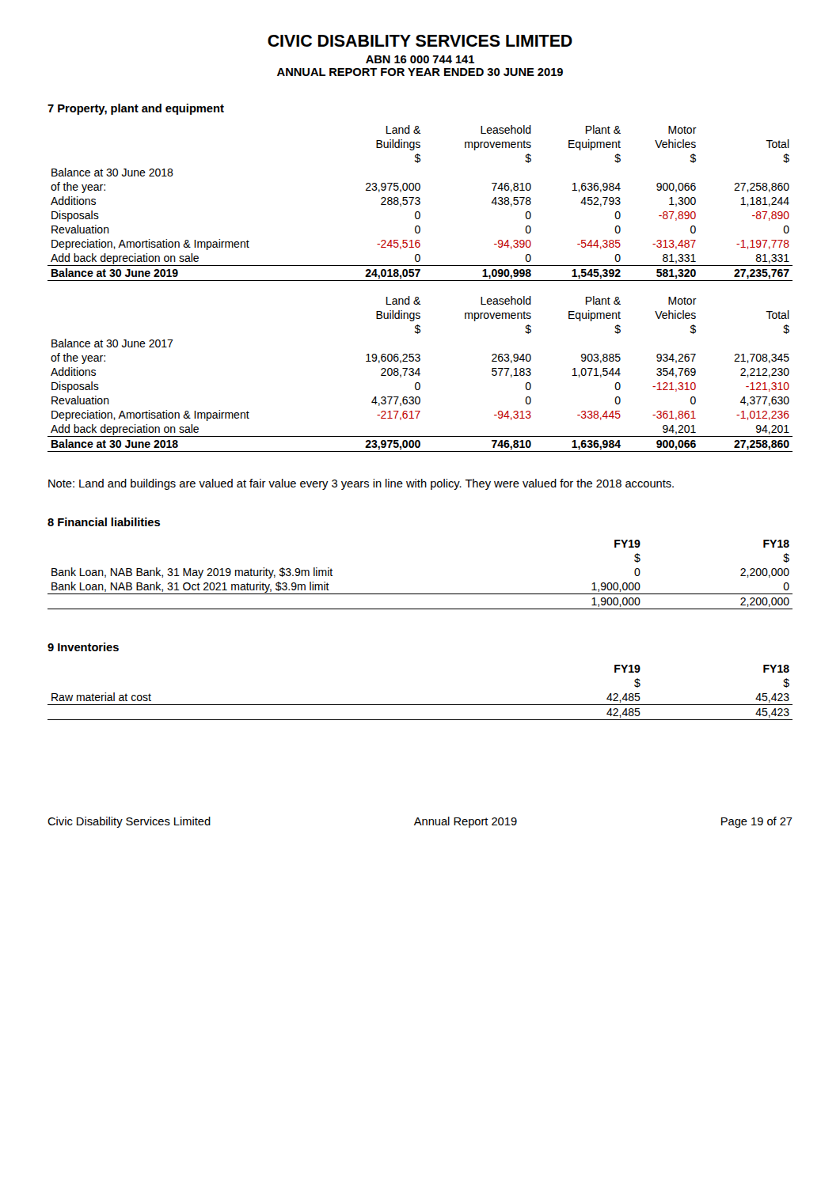CIVIC DISABILITY SERVICES LIMITED
ABN 16 000 744 141
ANNUAL REPORT FOR YEAR ENDED 30 JUNE 2019
7 Property, plant and equipment
| | Land & | Leasehold | Plant & | Motor | |
| | Buildings | mprovements | Equipment | Vehicles | Total |
| | $ | $ | $ | $ | $ |
| Balance at 30 June 2018 | | | | | |
| of the year: | 23,975,000 | 746,810 | 1,636,984 | 900,066 | 27,258,860 |
| Additions | 288,573 | 438,578 | 452,793 | 1,300 | 1,181,244 |
| Disposals | 0 | 0 | 0 | -87,890 | -87,890 |
| Revaluation | 0 | 0 | 0 | 0 | 0 |
| Depreciation, Amortisation & Impairment | -245,516 | -94,390 | -544,385 | -313,487 | -1,197,778 |
| Add back depreciation on sale | 0 | 0 | 0 | 81,331 | 81,331 |
| Balance at 30 June 2019 | 24,018,057 | 1,090,998 | 1,545,392 | 581,320 | 27,235,767 |
| | Land & | Leasehold | Plant & | Motor | |
| | Buildings | mprovements | Equipment | Vehicles | Total |
| | $ | $ | $ | $ | $ |
| Balance at 30 June 2017 | | | | | |
| of the year: | 19,606,253 | 263,940 | 903,885 | 934,267 | 21,708,345 |
| Additions | 208,734 | 577,183 | 1,071,544 | 354,769 | 2,212,230 |
| Disposals | 0 | 0 | 0 | -121,310 | -121,310 |
| Revaluation | 4,377,630 | 0 | 0 | 0 | 4,377,630 |
| Depreciation, Amortisation & Impairment | -217,617 | -94,313 | -338,445 | -361,861 | -1,012,236 |
| Add back depreciation on sale | | | | 94,201 | 94,201 |
| Balance at 30 June 2018 | 23,975,000 | 746,810 | 1,636,984 | 900,066 | 27,258,860 |
Note: Land and buildings are valued at fair value every 3 years in line with policy. They were valued for the 2018 accounts.
8 Financial liabilities
| | FY19 | FY18 |
| | $ | $ |
| Bank Loan, NAB Bank, 31 May 2019 maturity, $3.9m limit | 0 | 2,200,000 |
| Bank Loan, NAB Bank, 31 Oct 2021 maturity, $3.9m limit | 1,900,000 | 0 |
| | 1,900,000 | 2,200,000 |
9 Inventories
| | FY19 | FY18 |
| | $ | $ |
| Raw material at cost | 42,485 | 45,423 |
| | 42,485 | 45,423 |
Civic Disability Services Limited Annual Report 2019 Page 19 of 27